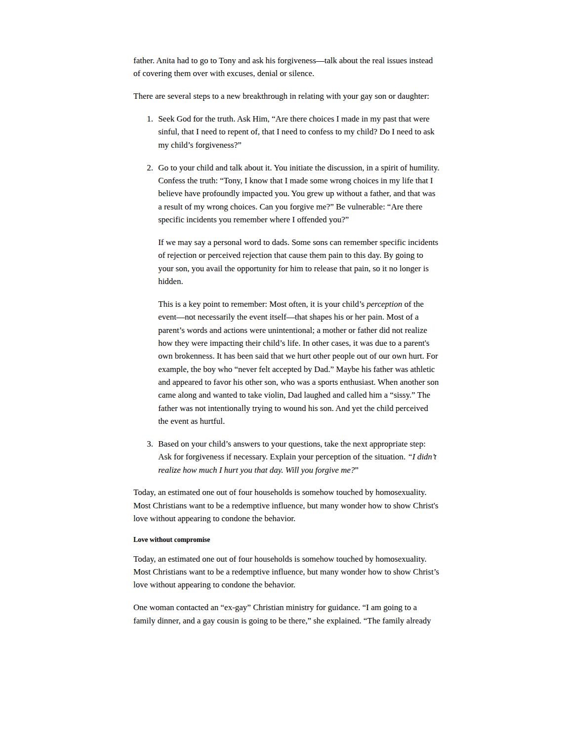father. Anita had to go to Tony and ask his forgiveness—talk about the real issues instead of covering them over with excuses, denial or silence.
There are several steps to a new breakthrough in relating with your gay son or daughter:
Seek God for the truth. Ask Him, “Are there choices I made in my past that were sinful, that I need to repent of, that I need to confess to my child? Do I need to ask my child’s forgiveness?”
Go to your child and talk about it. You initiate the discussion, in a spirit of humility. Confess the truth: “Tony, I know that I made some wrong choices in my life that I believe have profoundly impacted you. You grew up without a father, and that was a result of my wrong choices. Can you forgive me?” Be vulnerable: “Are there specific incidents you remember where I offended you?”
If we may say a personal word to dads. Some sons can remember specific incidents of rejection or perceived rejection that cause them pain to this day. By going to your son, you avail the opportunity for him to release that pain, so it no longer is hidden.
This is a key point to remember: Most often, it is your child’s perception of the event—not necessarily the event itself—that shapes his or her pain. Most of a parent’s words and actions were unintentional; a mother or father did not realize how they were impacting their child’s life. In other cases, it was due to a parent's own brokenness. It has been said that we hurt other people out of our own hurt. For example, the boy who “never felt accepted by Dad.” Maybe his father was athletic and appeared to favor his other son, who was a sports enthusiast. When another son came along and wanted to take violin, Dad laughed and called him a “sissy.” The father was not intentionally trying to wound his son. And yet the child perceived the event as hurtful.
Based on your child’s answers to your questions, take the next appropriate step: Ask for forgiveness if necessary. Explain your perception of the situation. “I didn’t realize how much I hurt you that day. Will you forgive me?”
Today, an estimated one out of four households is somehow touched by homosexuality. Most Christians want to be a redemptive influence, but many wonder how to show Christ's love without appearing to condone the behavior.
Love without compromise
Today, an estimated one out of four households is somehow touched by homosexuality. Most Christians want to be a redemptive influence, but many wonder how to show Christ’s love without appearing to condone the behavior.
One woman contacted an “ex-gay” Christian ministry for guidance. “I am going to a family dinner, and a gay cousin is going to be there,” she explained. “The family already